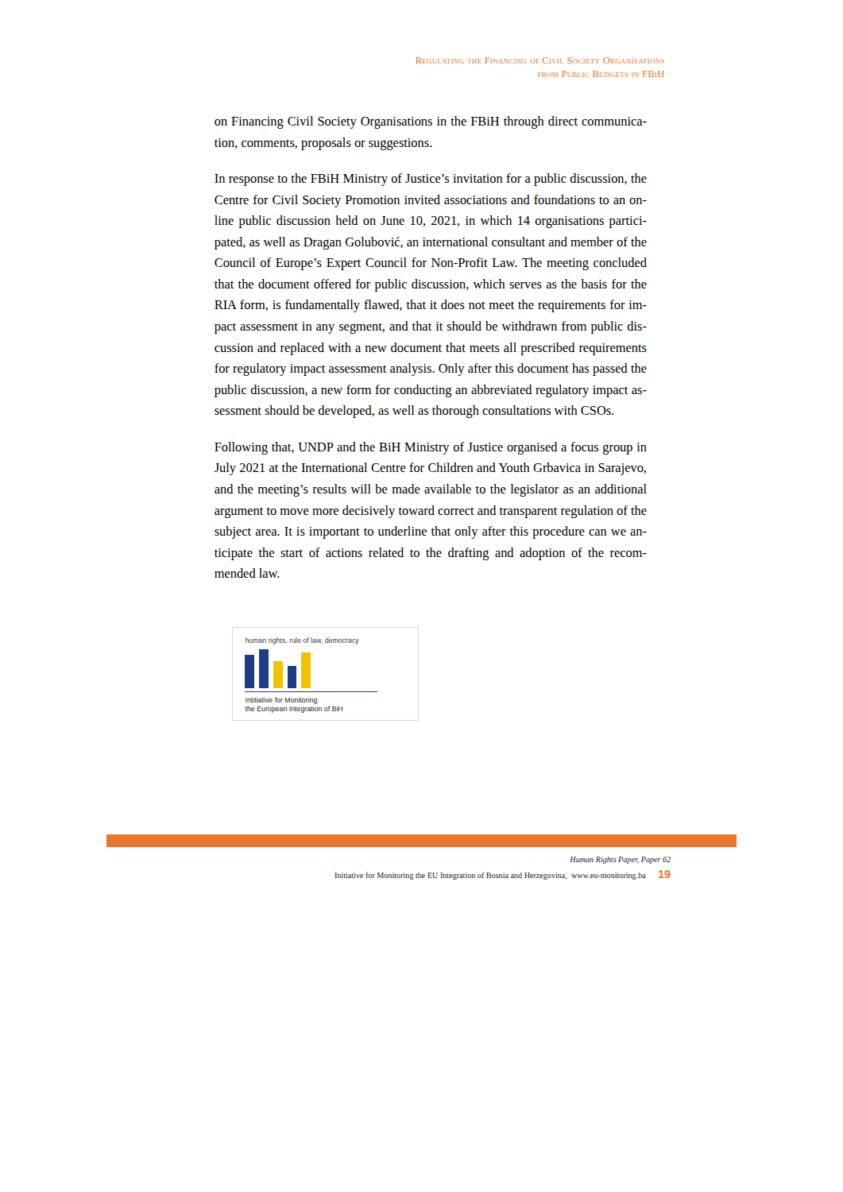Regulating the Financing of Civil Society Organisations
from Public Budgets in FBiH
on Financing Civil Society Organisations in the FBiH through direct communication, comments, proposals or suggestions.
In response to the FBiH Ministry of Justice’s invitation for a public discussion, the Centre for Civil Society Promotion invited associations and foundations to an online public discussion held on June 10, 2021, in which 14 organisations participated, as well as Dragan Golubović, an international consultant and member of the Council of Europe’s Expert Council for Non-Profit Law. The meeting concluded that the document offered for public discussion, which serves as the basis for the RIA form, is fundamentally flawed, that it does not meet the requirements for impact assessment in any segment, and that it should be withdrawn from public discussion and replaced with a new document that meets all prescribed requirements for regulatory impact assessment analysis. Only after this document has passed the public discussion, a new form for conducting an abbreviated regulatory impact assessment should be developed, as well as thorough consultations with CSOs.
Following that, UNDP and the BiH Ministry of Justice organised a focus group in July 2021 at the International Centre for Children and Youth Grbavica in Sarajevo, and the meeting’s results will be made available to the legislator as an additional argument to move more decisively toward correct and transparent regulation of the subject area. It is important to underline that only after this procedure can we anticipate the start of actions related to the drafting and adoption of the recommended law.
human rights, rule of law, democracy
Intitiative for Monitoring
the European Integration of BiH
Human Rights Paper, Paper 62
Initiative for Monitoring the EU Integration of Bosnia and Herzegovina, www.eu-monitoring.ba 19